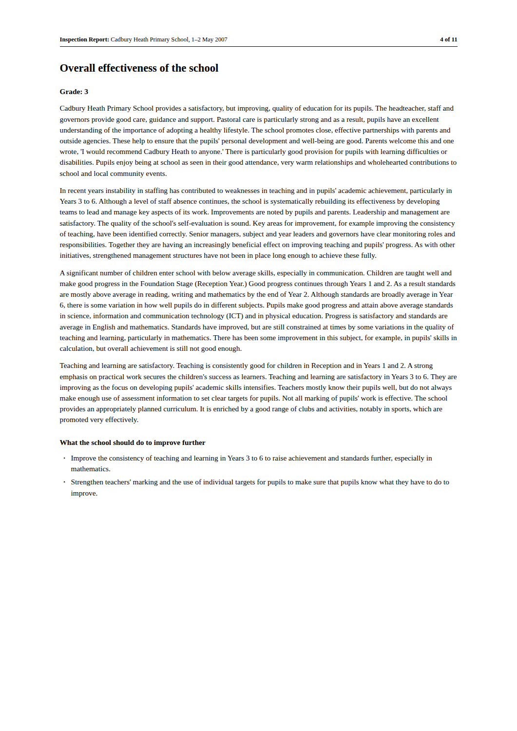Inspection Report: Cadbury Heath Primary School, 1–2 May 2007 4 of 11
Overall effectiveness of the school
Grade: 3
Cadbury Heath Primary School provides a satisfactory, but improving, quality of education for its pupils. The headteacher, staff and governors provide good care, guidance and support. Pastoral care is particularly strong and as a result, pupils have an excellent understanding of the importance of adopting a healthy lifestyle. The school promotes close, effective partnerships with parents and outside agencies. These help to ensure that the pupils' personal development and well-being are good. Parents welcome this and one wrote, 'I would recommend Cadbury Heath to anyone.' There is particularly good provision for pupils with learning difficulties or disabilities. Pupils enjoy being at school as seen in their good attendance, very warm relationships and wholehearted contributions to school and local community events.
In recent years instability in staffing has contributed to weaknesses in teaching and in pupils' academic achievement, particularly in Years 3 to 6. Although a level of staff absence continues, the school is systematically rebuilding its effectiveness by developing teams to lead and manage key aspects of its work. Improvements are noted by pupils and parents. Leadership and management are satisfactory. The quality of the school's self-evaluation is sound. Key areas for improvement, for example improving the consistency of teaching, have been identified correctly. Senior managers, subject and year leaders and governors have clear monitoring roles and responsibilities. Together they are having an increasingly beneficial effect on improving teaching and pupils' progress. As with other initiatives, strengthened management structures have not been in place long enough to achieve these fully.
A significant number of children enter school with below average skills, especially in communication. Children are taught well and make good progress in the Foundation Stage (Reception Year.) Good progress continues through Years 1 and 2. As a result standards are mostly above average in reading, writing and mathematics by the end of Year 2. Although standards are broadly average in Year 6, there is some variation in how well pupils do in different subjects. Pupils make good progress and attain above average standards in science, information and communication technology (ICT) and in physical education. Progress is satisfactory and standards are average in English and mathematics. Standards have improved, but are still constrained at times by some variations in the quality of teaching and learning, particularly in mathematics. There has been some improvement in this subject, for example, in pupils' skills in calculation, but overall achievement is still not good enough.
Teaching and learning are satisfactory. Teaching is consistently good for children in Reception and in Years 1 and 2. A strong emphasis on practical work secures the children's success as learners. Teaching and learning are satisfactory in Years 3 to 6. They are improving as the focus on developing pupils' academic skills intensifies. Teachers mostly know their pupils well, but do not always make enough use of assessment information to set clear targets for pupils. Not all marking of pupils' work is effective. The school provides an appropriately planned curriculum. It is enriched by a good range of clubs and activities, notably in sports, which are promoted very effectively.
What the school should do to improve further
Improve the consistency of teaching and learning in Years 3 to 6 to raise achievement and standards further, especially in mathematics.
Strengthen teachers' marking and the use of individual targets for pupils to make sure that pupils know what they have to do to improve.